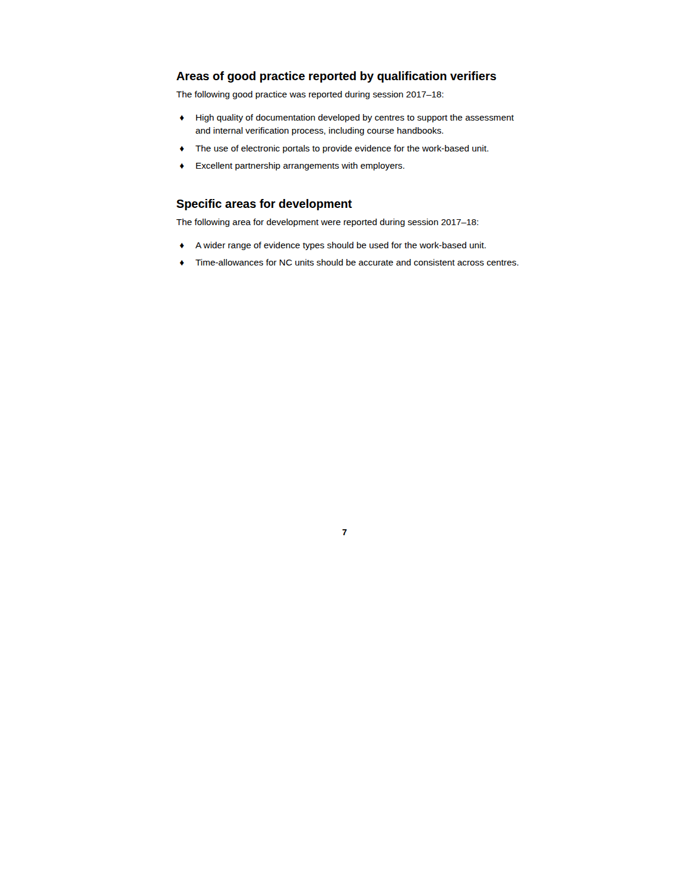Areas of good practice reported by qualification verifiers
The following good practice was reported during session 2017–18:
High quality of documentation developed by centres to support the assessment and internal verification process, including course handbooks.
The use of electronic portals to provide evidence for the work-based unit.
Excellent partnership arrangements with employers.
Specific areas for development
The following area for development were reported during session 2017–18:
A wider range of evidence types should be used for the work-based unit.
Time-allowances for NC units should be accurate and consistent across centres.
7